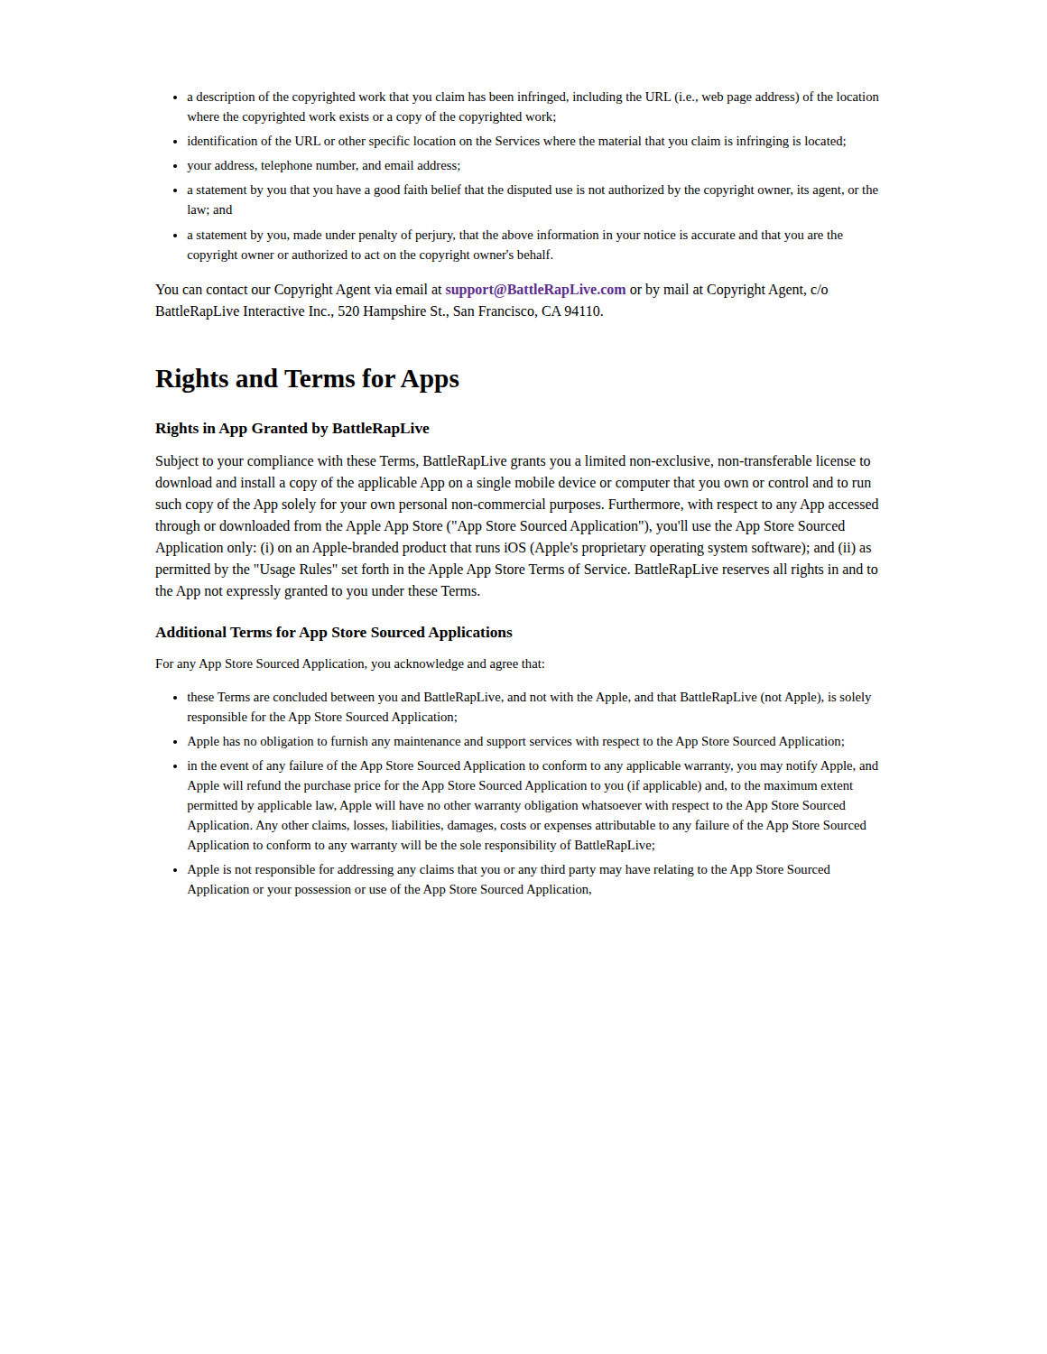a description of the copyrighted work that you claim has been infringed, including the URL (i.e., web page address) of the location where the copyrighted work exists or a copy of the copyrighted work;
identification of the URL or other specific location on the Services where the material that you claim is infringing is located;
your address, telephone number, and email address;
a statement by you that you have a good faith belief that the disputed use is not authorized by the copyright owner, its agent, or the law; and
a statement by you, made under penalty of perjury, that the above information in your notice is accurate and that you are the copyright owner or authorized to act on the copyright owner's behalf.
You can contact our Copyright Agent via email at support@BattleRapLive.com or by mail at Copyright Agent, c/o BattleRapLive Interactive Inc., 520 Hampshire St., San Francisco, CA 94110.
Rights and Terms for Apps
Rights in App Granted by BattleRapLive
Subject to your compliance with these Terms, BattleRapLive grants you a limited non-exclusive, non-transferable license to download and install a copy of the applicable App on a single mobile device or computer that you own or control and to run such copy of the App solely for your own personal non-commercial purposes. Furthermore, with respect to any App accessed through or downloaded from the Apple App Store ("App Store Sourced Application"), you'll use the App Store Sourced Application only: (i) on an Apple-branded product that runs iOS (Apple's proprietary operating system software); and (ii) as permitted by the "Usage Rules" set forth in the Apple App Store Terms of Service. BattleRapLive reserves all rights in and to the App not expressly granted to you under these Terms.
Additional Terms for App Store Sourced Applications
For any App Store Sourced Application, you acknowledge and agree that:
these Terms are concluded between you and BattleRapLive, and not with the Apple, and that BattleRapLive (not Apple), is solely responsible for the App Store Sourced Application;
Apple has no obligation to furnish any maintenance and support services with respect to the App Store Sourced Application;
in the event of any failure of the App Store Sourced Application to conform to any applicable warranty, you may notify Apple, and Apple will refund the purchase price for the App Store Sourced Application to you (if applicable) and, to the maximum extent permitted by applicable law, Apple will have no other warranty obligation whatsoever with respect to the App Store Sourced Application. Any other claims, losses, liabilities, damages, costs or expenses attributable to any failure of the App Store Sourced Application to conform to any warranty will be the sole responsibility of BattleRapLive;
Apple is not responsible for addressing any claims that you or any third party may have relating to the App Store Sourced Application or your possession or use of the App Store Sourced Application,